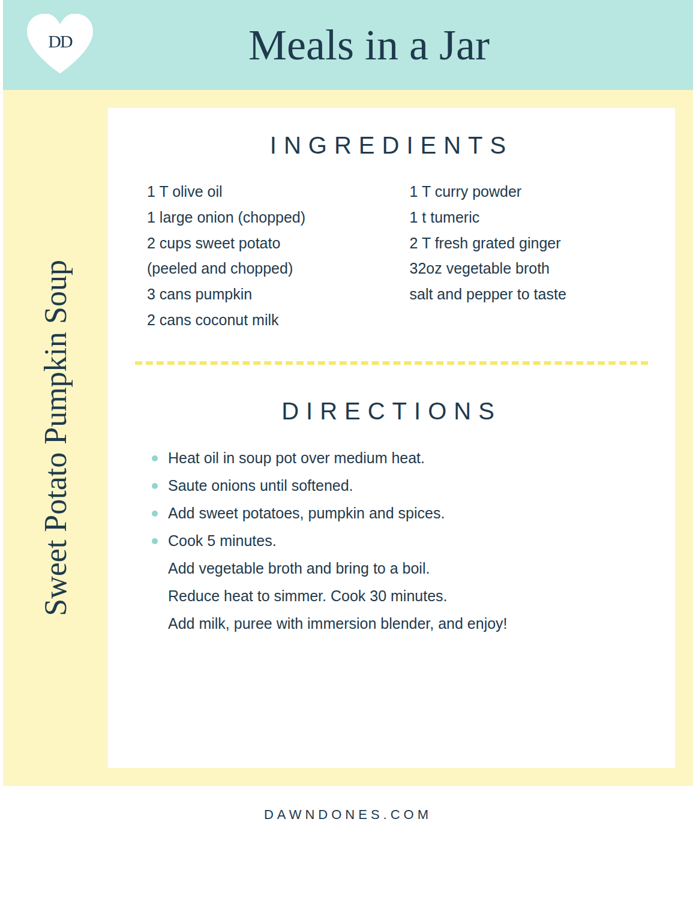DD
Meals in a Jar
Sweet Potato Pumpkin Soup
INGREDIENTS
1 T olive oil
1 large onion (chopped)
2 cups sweet potato
(peeled and chopped)
3 cans pumpkin
2 cans coconut milk
1 T curry powder
1 t tumeric
2 T fresh grated ginger
32oz vegetable broth
salt and pepper to taste
DIRECTIONS
Heat oil in soup pot over medium heat.
Saute onions until softened.
Add sweet potatoes, pumpkin and spices.
Cook 5 minutes.
Add vegetable broth and bring to a boil.
Reduce heat to simmer. Cook 30 minutes.
Add milk, puree with immersion blender, and enjoy!
DAWNDONES.COM